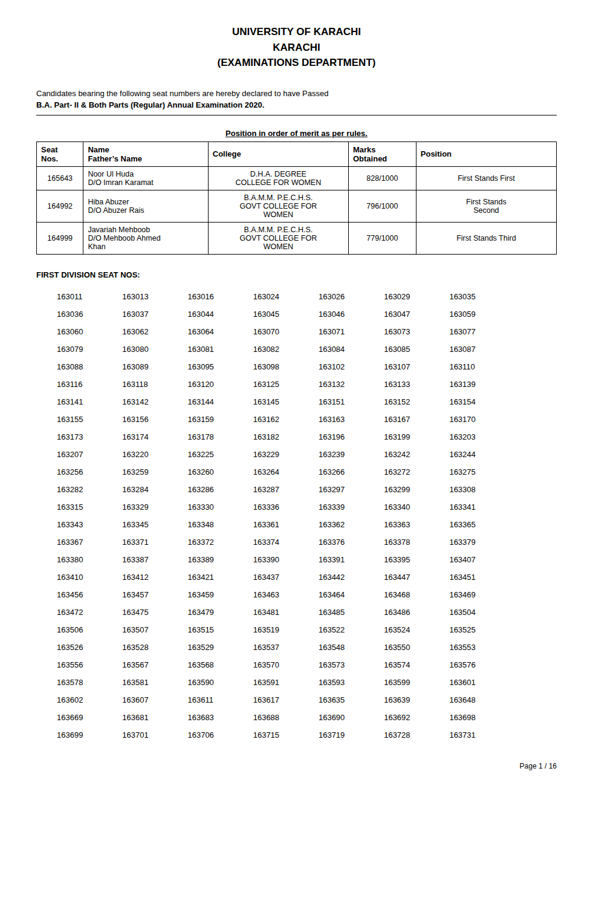UNIVERSITY OF KARACHI
KARACHI
(EXAMINATIONS DEPARTMENT)
Candidates bearing the following seat numbers are hereby declared to have Passed
B.A. Part- II & Both Parts (Regular) Annual Examination 2020.
Position in order of merit as per rules.
| Seat Nos. | Name Father’s Name | College | Marks Obtained | Position |
| --- | --- | --- | --- | --- |
| 165643 | Noor Ul Huda D/O Imran Karamat | D.H.A. DEGREE COLLEGE FOR WOMEN | 828/1000 | First Stands First |
| 164992 | Hiba Abuzer D/O Abuzer Rais | B.A.M.M. P.E.C.H.S. GOVT COLLEGE FOR WOMEN | 796/1000 | First Stands Second |
| 164999 | Javariah Mehboob D/O Mehboob Ahmed Khan | B.A.M.M. P.E.C.H.S. GOVT COLLEGE FOR WOMEN | 779/1000 | First Stands Third |
FIRST DIVISION SEAT NOS:
| 163011 | 163013 | 163016 | 163024 | 163026 | 163029 | 163035 |
| 163036 | 163037 | 163044 | 163045 | 163046 | 163047 | 163059 |
| 163060 | 163062 | 163064 | 163070 | 163071 | 163073 | 163077 |
| 163079 | 163080 | 163081 | 163082 | 163084 | 163085 | 163087 |
| 163088 | 163089 | 163095 | 163098 | 163102 | 163107 | 163110 |
| 163116 | 163118 | 163120 | 163125 | 163132 | 163133 | 163139 |
| 163141 | 163142 | 163144 | 163145 | 163151 | 163152 | 163154 |
| 163155 | 163156 | 163159 | 163162 | 163163 | 163167 | 163170 |
| 163173 | 163174 | 163178 | 163182 | 163196 | 163199 | 163203 |
| 163207 | 163220 | 163225 | 163229 | 163239 | 163242 | 163244 |
| 163256 | 163259 | 163260 | 163264 | 163266 | 163272 | 163275 |
| 163282 | 163284 | 163286 | 163287 | 163297 | 163299 | 163308 |
| 163315 | 163329 | 163330 | 163336 | 163339 | 163340 | 163341 |
| 163343 | 163345 | 163348 | 163361 | 163362 | 163363 | 163365 |
| 163367 | 163371 | 163372 | 163374 | 163376 | 163378 | 163379 |
| 163380 | 163387 | 163389 | 163390 | 163391 | 163395 | 163407 |
| 163410 | 163412 | 163421 | 163437 | 163442 | 163447 | 163451 |
| 163456 | 163457 | 163459 | 163463 | 163464 | 163468 | 163469 |
| 163472 | 163475 | 163479 | 163481 | 163485 | 163486 | 163504 |
| 163506 | 163507 | 163515 | 163519 | 163522 | 163524 | 163525 |
| 163526 | 163528 | 163529 | 163537 | 163548 | 163550 | 163553 |
| 163556 | 163567 | 163568 | 163570 | 163573 | 163574 | 163576 |
| 163578 | 163581 | 163590 | 163591 | 163593 | 163599 | 163601 |
| 163602 | 163607 | 163611 | 163617 | 163635 | 163639 | 163648 |
| 163669 | 163681 | 163683 | 163688 | 163690 | 163692 | 163698 |
| 163699 | 163701 | 163706 | 163715 | 163719 | 163728 | 163731 |
Page 1 / 16